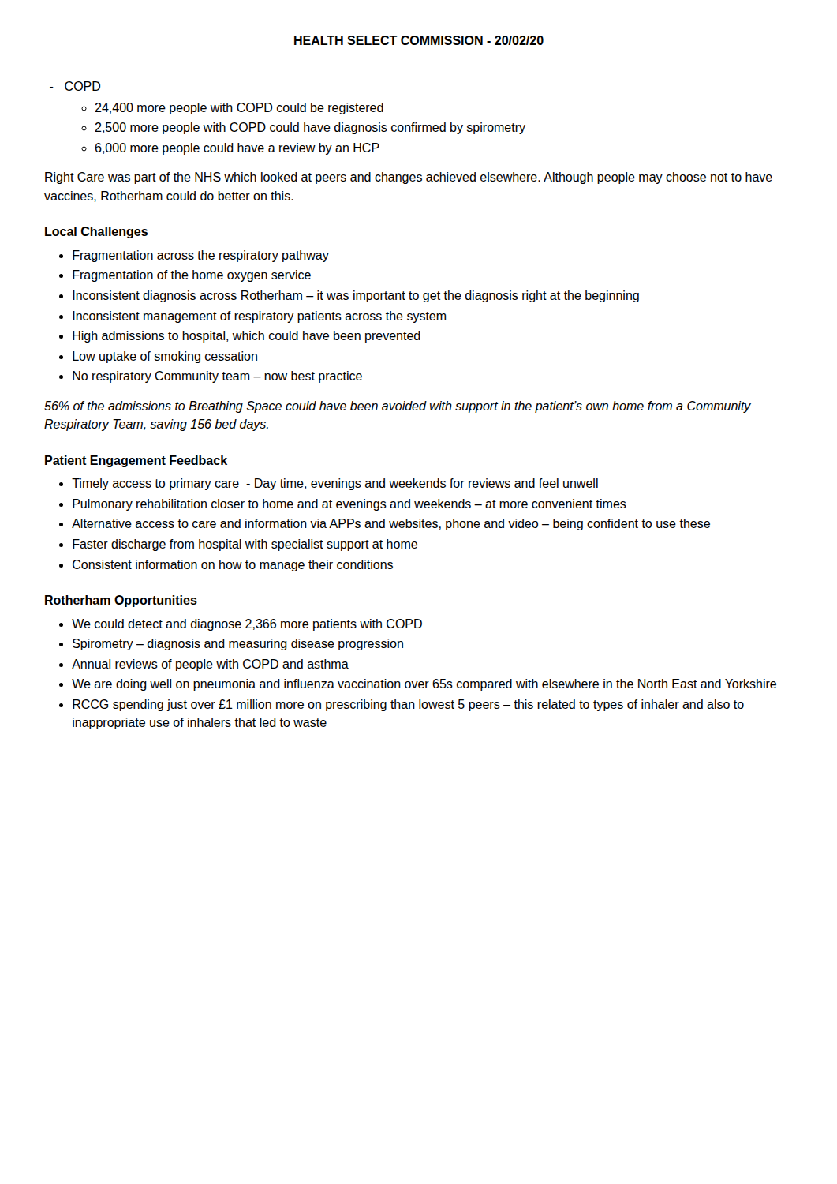HEALTH SELECT COMMISSION - 20/02/20
COPD
24,400 more people with COPD could be registered
2,500 more people with COPD could have diagnosis confirmed by spirometry
6,000 more people could have a review by an HCP
Right Care was part of the NHS which looked at peers and changes achieved elsewhere. Although people may choose not to have vaccines, Rotherham could do better on this.
Local Challenges
Fragmentation across the respiratory pathway
Fragmentation of the home oxygen service
Inconsistent diagnosis across Rotherham – it was important to get the diagnosis right at the beginning
Inconsistent management of respiratory patients across the system
High admissions to hospital, which could have been prevented
Low uptake of smoking cessation
No respiratory Community team – now best practice
56% of the admissions to Breathing Space could have been avoided with support in the patient’s own home from a Community Respiratory Team, saving 156 bed days.
Patient Engagement Feedback
Timely access to primary care - Day time, evenings and weekends for reviews and feel unwell
Pulmonary rehabilitation closer to home and at evenings and weekends – at more convenient times
Alternative access to care and information via APPs and websites, phone and video – being confident to use these
Faster discharge from hospital with specialist support at home
Consistent information on how to manage their conditions
Rotherham Opportunities
We could detect and diagnose 2,366 more patients with COPD
Spirometry – diagnosis and measuring disease progression
Annual reviews of people with COPD and asthma
We are doing well on pneumonia and influenza vaccination over 65s compared with elsewhere in the North East and Yorkshire
RCCG spending just over £1 million more on prescribing than lowest 5 peers – this related to types of inhaler and also to inappropriate use of inhalers that led to waste